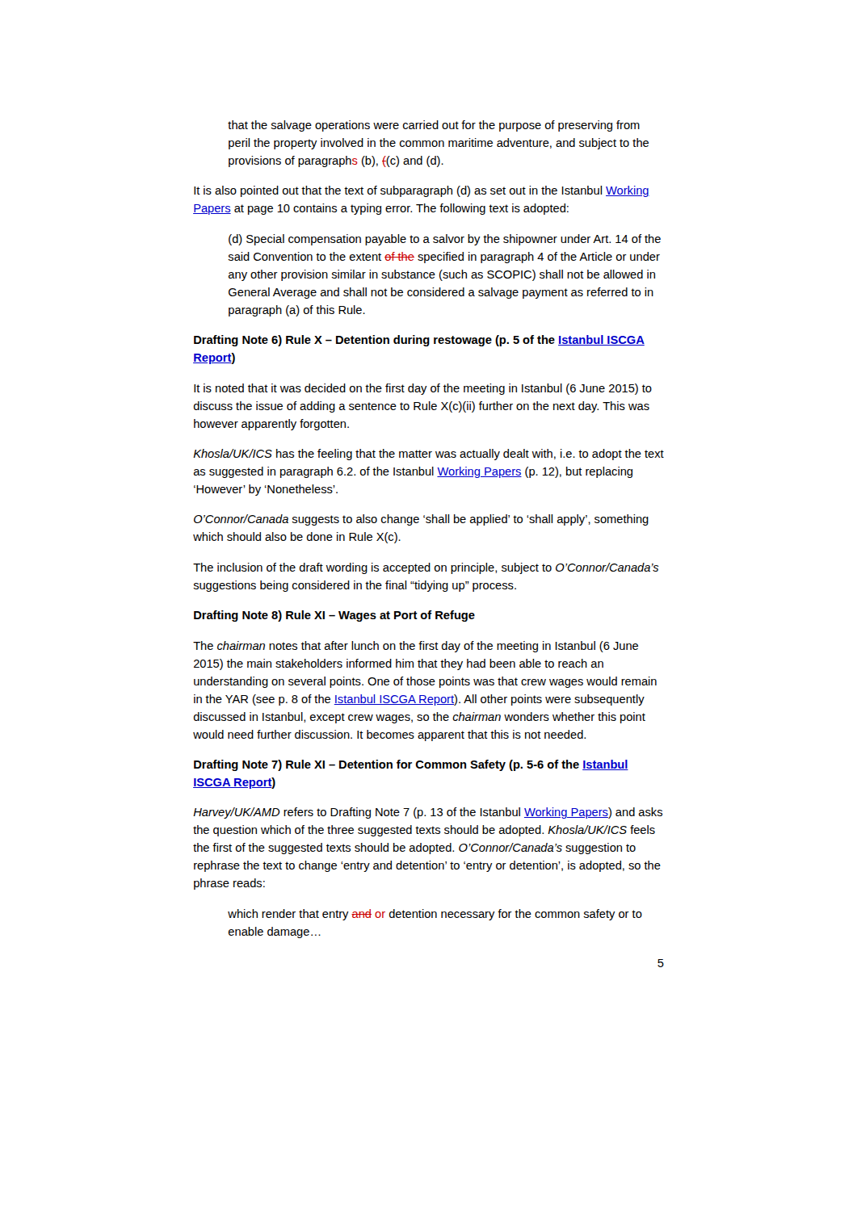that the salvage operations were carried out for the purpose of preserving from peril the property involved in the common maritime adventure, and subject to the provisions of paragraphs (b), ((c) and (d).
It is also pointed out that the text of subparagraph (d) as set out in the Istanbul Working Papers at page 10 contains a typing error. The following text is adopted:
(d) Special compensation payable to a salvor by the shipowner under Art. 14 of the said Convention to the extent of the specified in paragraph 4 of the Article or under any other provision similar in substance (such as SCOPIC) shall not be allowed in General Average and shall not be considered a salvage payment as referred to in paragraph (a) of this Rule.
Drafting Note 6) Rule X – Detention during restowage (p. 5 of the Istanbul ISCGA Report)
It is noted that it was decided on the first day of the meeting in Istanbul (6 June 2015) to discuss the issue of adding a sentence to Rule X(c)(ii) further on the next day. This was however apparently forgotten.
Khosla/UK/ICS has the feeling that the matter was actually dealt with, i.e. to adopt the text as suggested in paragraph 6.2. of the Istanbul Working Papers (p. 12), but replacing ‘However’ by ‘Nonetheless’.
O’Connor/Canada suggests to also change ‘shall be applied’ to ‘shall apply’, something which should also be done in Rule X(c).
The inclusion of the draft wording is accepted on principle, subject to O’Connor/Canada’s suggestions being considered in the final “tidying up” process.
Drafting Note 8) Rule XI – Wages at Port of Refuge
The chairman notes that after lunch on the first day of the meeting in Istanbul (6 June 2015) the main stakeholders informed him that they had been able to reach an understanding on several points. One of those points was that crew wages would remain in the YAR (see p. 8 of the Istanbul ISCGA Report). All other points were subsequently discussed in Istanbul, except crew wages, so the chairman wonders whether this point would need further discussion. It becomes apparent that this is not needed.
Drafting Note 7) Rule XI – Detention for Common Safety (p. 5-6 of the Istanbul ISCGA Report)
Harvey/UK/AMD refers to Drafting Note 7 (p. 13 of the Istanbul Working Papers) and asks the question which of the three suggested texts should be adopted. Khosla/UK/ICS feels the first of the suggested texts should be adopted. O’Connor/Canada’s suggestion to rephrase the text to change ‘entry and detention’ to ‘entry or detention’, is adopted, so the phrase reads:
which render that entry and or detention necessary for the common safety or to enable damage…
5